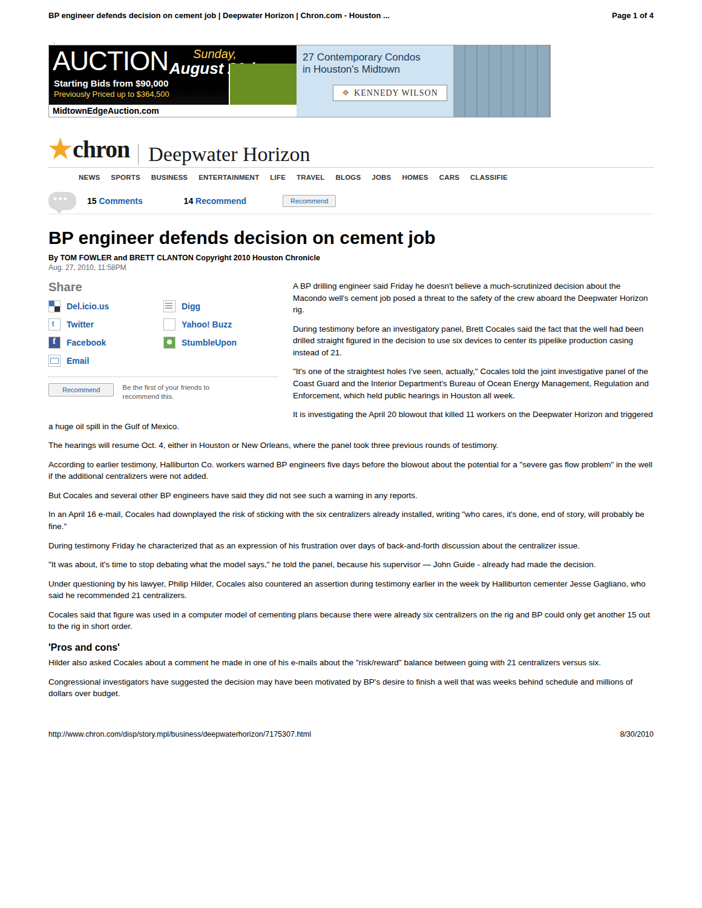BP engineer defends decision on cement job | Deepwater Horizon | Chron.com - Houston ... Page 1 of 4
.
AUCTION
Sunday,August 29th
Starting Bids from $90,000
Previously Priced up to $364,500
MidtownEdgeAuction.com
27 Contemporary Condos
in Houston's Midtown
KENNEDY WILSON
★chron
Deepwater Horizon
NEWS SPORTS BUSINESS ENTERTAINMENT LIFE TRAVEL BLOGS JOBS HOMES CARS CLASSIFIE
•••
15 Comments 14 Recommend
Recommend
BP engineer defends decision on cement job
By TOM FOWLER and BRETT CLANTON Copyright 2010 Houston Chronicle
Aug. 27, 2010, 11:58PM
Share
Del.icio.us
Twitter
Facebook
Email
Digg
Yahoo! Buzz
StumbleUpon
Recommend
Be the first of your friends to recommend this.
A BP drilling engineer said Friday he doesn't believe a much-scrutinized decision about the Macondo well's cement job posed a threat to the safety of the crew aboard the Deepwater Horizon rig.
During testimony before an investigatory panel, Brett Cocales said the fact that the well had been drilled straight figured in the decision to use six devices to center its pipelike production casing instead of 21.
"It's one of the straightest holes I've seen, actually," Cocales told the joint investigative panel of the Coast Guard and the Interior Department's Bureau of Ocean Energy Management, Regulation and Enforcement, which held public hearings in Houston all week.
It is investigating the April 20 blowout that killed 11 workers on the Deepwater Horizon and triggered a huge oil spill in the Gulf of Mexico.
The hearings will resume Oct. 4, either in Houston or New Orleans, where the panel took three previous rounds of testimony.
According to earlier testimony, Halliburton Co. workers warned BP engineers five days before the blowout about the potential for a "severe gas flow problem" in the well if the additional centralizers were not added.
But Cocales and several other BP engineers have said they did not see such a warning in any reports.
In an April 16 e-mail, Cocales had downplayed the risk of sticking with the six centralizers already installed, writing "who cares, it's done, end of story, will probably be fine."
During testimony Friday he characterized that as an expression of his frustration over days of back-and-forth discussion about the centralizer issue.
"It was about, it's time to stop debating what the model says," he told the panel, because his supervisor — John Guide - already had made the decision.
Under questioning by his lawyer, Philip Hilder, Cocales also countered an assertion during testimony earlier in the week by Halliburton cementer Jesse Gagliano, who said he recommended 21 centralizers.
Cocales said that figure was used in a computer model of cementing plans because there were already six centralizers on the rig and BP could only get another 15 out to the rig in short order.
'Pros and cons'
Hilder also asked Cocales about a comment he made in one of his e-mails about the "risk/reward" balance between going with 21 centralizers versus six.
Congressional investigators have suggested the decision may have been motivated by BP's desire to finish a well that was weeks behind schedule and millions of dollars over budget.
http://www.chron.com/disp/story.mpl/business/deepwaterhorizon/7175307.html
8/30/2010